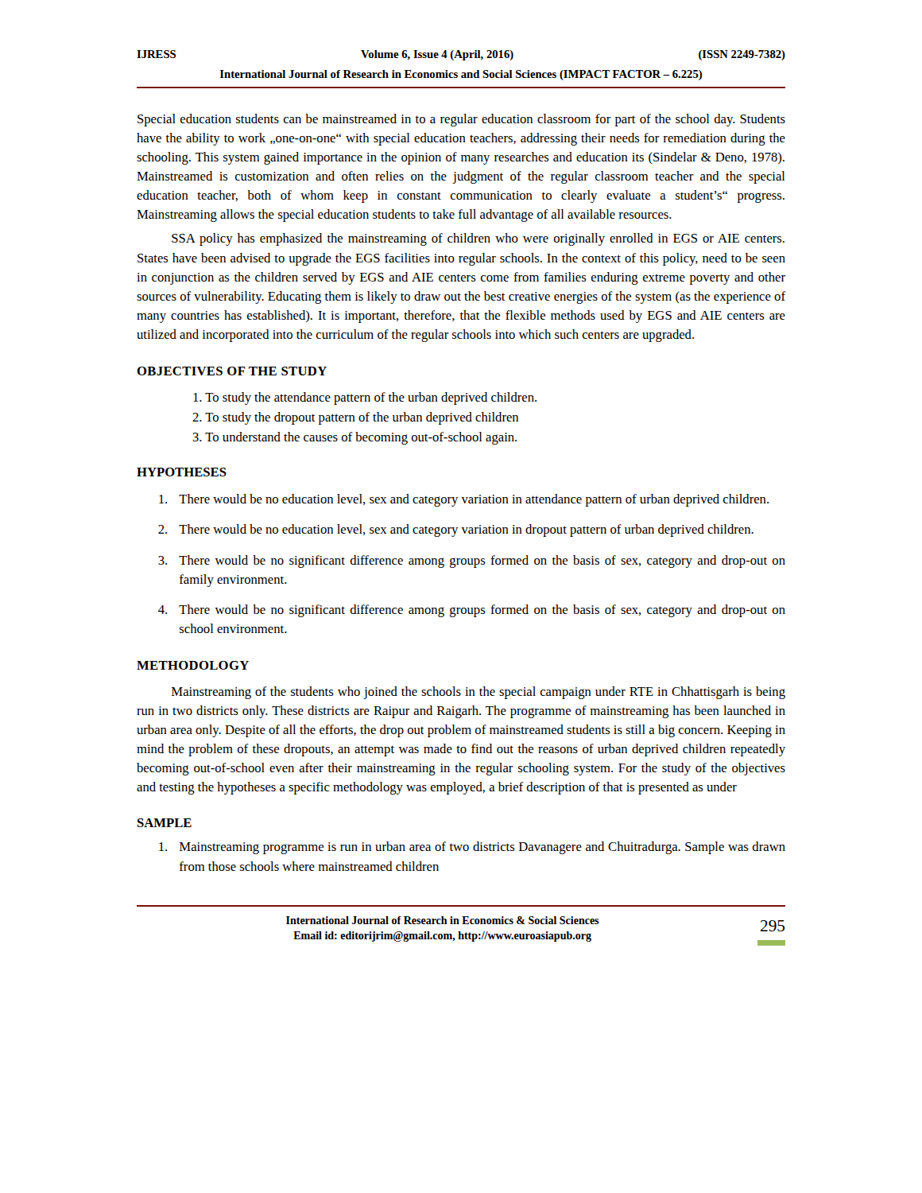IJRESS Volume 6, Issue 4 (April, 2016) (ISSN 2249-7382)
International Journal of Research in Economics and Social Sciences (IMPACT FACTOR – 6.225)
Special education students can be mainstreamed in to a regular education classroom for part of the school day. Students have the ability to work „one-on-one“ with special education teachers, addressing their needs for remediation during the schooling. This system gained importance in the opinion of many researches and education its (Sindelar & Deno, 1978). Mainstreamed is customization and often relies on the judgment of the regular classroom teacher and the special education teacher, both of whom keep in constant communication to clearly evaluate a student’s“ progress. Mainstreaming allows the special education students to take full advantage of all available resources.
SSA policy has emphasized the mainstreaming of children who were originally enrolled in EGS or AIE centers. States have been advised to upgrade the EGS facilities into regular schools. In the context of this policy, need to be seen in conjunction as the children served by EGS and AIE centers come from families enduring extreme poverty and other sources of vulnerability. Educating them is likely to draw out the best creative energies of the system (as the experience of many countries has established). It is important, therefore, that the flexible methods used by EGS and AIE centers are utilized and incorporated into the curriculum of the regular schools into which such centers are upgraded.
OBJECTIVES OF THE STUDY
To study the attendance pattern of the urban deprived children.
To study the dropout pattern of the urban deprived children
To understand the causes of becoming out-of-school again.
HYPOTHESES
There would be no education level, sex and category variation in attendance pattern of urban deprived children.
There would be no education level, sex and category variation in dropout pattern of urban deprived children.
There would be no significant difference among groups formed on the basis of sex, category and drop-out on family environment.
There would be no significant difference among groups formed on the basis of sex, category and drop-out on school environment.
METHODOLOGY
Mainstreaming of the students who joined the schools in the special campaign under RTE in Chhattisgarh is being run in two districts only. These districts are Raipur and Raigarh. The programme of mainstreaming has been launched in urban area only. Despite of all the efforts, the drop out problem of mainstreamed students is still a big concern. Keeping in mind the problem of these dropouts, an attempt was made to find out the reasons of urban deprived children repeatedly becoming out-of-school even after their mainstreaming in the regular schooling system. For the study of the objectives and testing the hypotheses a specific methodology was employed, a brief description of that is presented as under
SAMPLE
Mainstreaming programme is run in urban area of two districts Davanagere and Chuitradurga. Sample was drawn from those schools where mainstreamed children
International Journal of Research in Economics & Social Sciences
Email id: editorijrim@gmail.com, http://www.euroasiapub.org
295